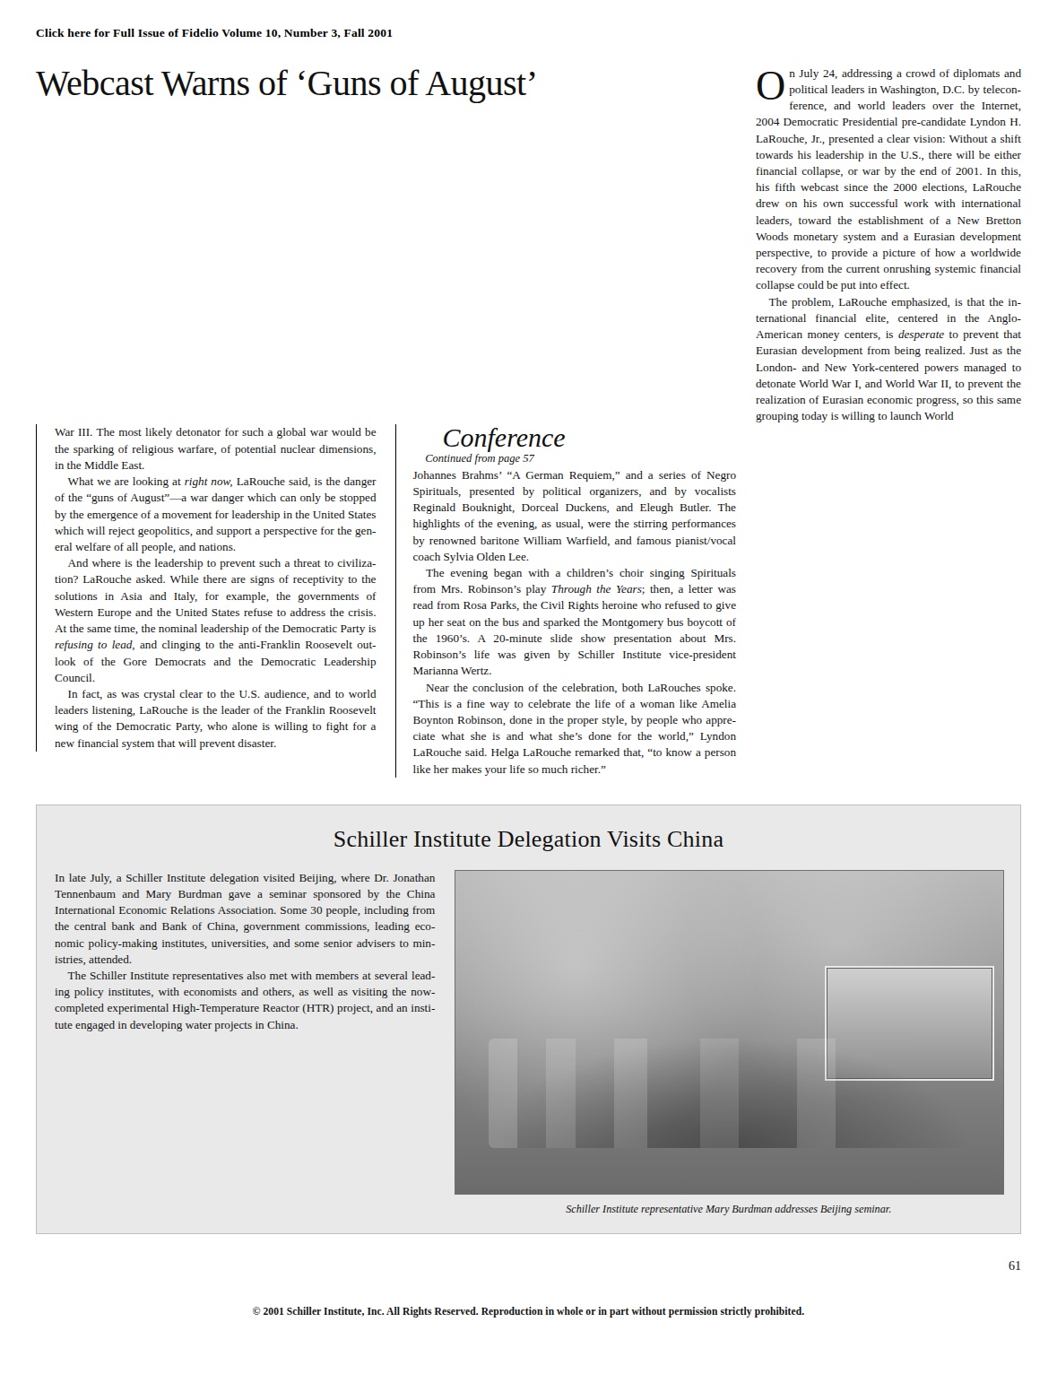Click here for Full Issue of Fidelio Volume 10, Number 3, Fall 2001
Webcast Warns of ‘Guns of August’
On July 24, addressing a crowd of diplomats and political leaders in Washington, D.C. by teleconference, and world leaders over the Internet, 2004 Democratic Presidential pre-candidate Lyndon H. LaRouche, Jr., presented a clear vision: Without a shift towards his leadership in the U.S., there will be either financial collapse, or war by the end of 2001. In this, his fifth webcast since the 2000 elections, LaRouche drew on his own successful work with international leaders, toward the establishment of a New Bretton Woods monetary system and a Eurasian development perspective, to provide a picture of how a worldwide recovery from the current onrushing systemic financial collapse could be put into effect.
The problem, LaRouche emphasized, is that the international financial elite, centered in the Anglo-American money centers, is desperate to prevent that Eurasian development from being realized. Just as the London- and New York-centered powers managed to detonate World War I, and World War II, to prevent the realization of Eurasian economic progress, so this same grouping today is willing to launch World
War III. The most likely detonator for such a global war would be the sparking of religious warfare, of potential nuclear dimensions, in the Middle East.
What we are looking at right now, LaRouche said, is the danger of the “guns of August”—a war danger which can only be stopped by the emergence of a movement for leadership in the United States which will reject geopolitics, and support a perspective for the general welfare of all people, and nations.
And where is the leadership to prevent such a threat to civilization? LaRouche asked. While there are signs of receptivity to the solutions in Asia and Italy, for example, the governments of Western Europe and the United States refuse to address the crisis. At the same time, the nominal leadership of the Democratic Party is refusing to lead, and clinging to the anti-Franklin Roosevelt outlook of the Gore Democrats and the Democratic Leadership Council.
In fact, as was crystal clear to the U.S. audience, and to world leaders listening, LaRouche is the leader of the Franklin Roosevelt wing of the Democratic Party, who alone is willing to fight for a new financial system that will prevent disaster.
Conference
Continued from page 57
Johannes Brahms’ “A German Requiem,” and a series of Negro Spirituals, presented by political organizers, and by vocalists Reginald Bouknight, Dorceal Duckens, and Eleugh Butler. The highlights of the evening, as usual, were the stirring performances by renowned baritone William Warfield, and famous pianist/vocal coach Sylvia Olden Lee.
The evening began with a children’s choir singing Spirituals from Mrs. Robinson’s play Through the Years; then, a letter was read from Rosa Parks, the Civil Rights heroine who refused to give up her seat on the bus and sparked the Montgomery bus boycott of the 1960’s. A 20-minute slide show presentation about Mrs. Robinson’s life was given by Schiller Institute vice-president Marianna Wertz.
Near the conclusion of the celebration, both LaRouches spoke. “This is a fine way to celebrate the life of a woman like Amelia Boynton Robinson, done in the proper style, by people who appreciate what she is and what she’s done for the world,” Lyndon LaRouche said. Helga LaRouche remarked that, “to know a person like her makes your life so much richer.”
Schiller Institute Delegation Visits China
In late July, a Schiller Institute delegation visited Beijing, where Dr. Jonathan Tennenbaum and Mary Burdman gave a seminar sponsored by the China International Economic Relations Association. Some 30 people, including from the central bank and Bank of China, government commissions, leading economic policy-making institutes, universities, and some senior advisers to ministries, attended.
The Schiller Institute representatives also met with members at several leading policy institutes, with economists and others, as well as visiting the now-completed experimental High-Temperature Reactor (HTR) project, and an institute engaged in developing water projects in China.
EIRNS
Schiller Institute representative Mary Burdman addresses Beijing seminar.
61
© 2001 Schiller Institute, Inc. All Rights Reserved. Reproduction in whole or in part without permission strictly prohibited.